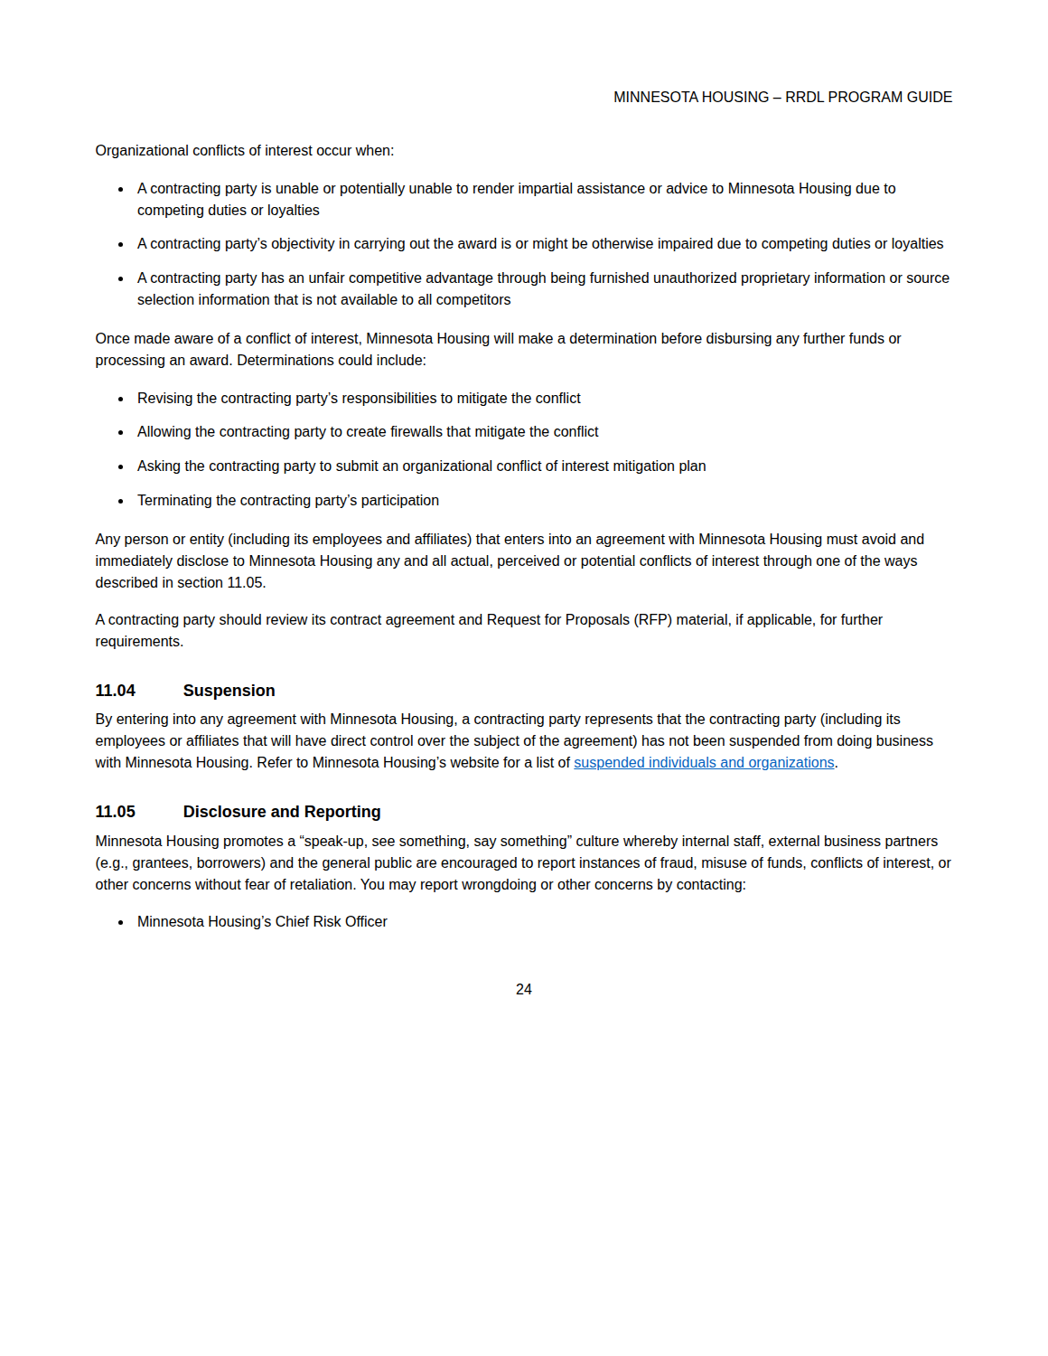MINNESOTA HOUSING – RRDL PROGRAM GUIDE
Organizational conflicts of interest occur when:
A contracting party is unable or potentially unable to render impartial assistance or advice to Minnesota Housing due to competing duties or loyalties
A contracting party’s objectivity in carrying out the award is or might be otherwise impaired due to competing duties or loyalties
A contracting party has an unfair competitive advantage through being furnished unauthorized proprietary information or source selection information that is not available to all competitors
Once made aware of a conflict of interest, Minnesota Housing will make a determination before disbursing any further funds or processing an award. Determinations could include:
Revising the contracting party’s responsibilities to mitigate the conflict
Allowing the contracting party to create firewalls that mitigate the conflict
Asking the contracting party to submit an organizational conflict of interest mitigation plan
Terminating the contracting party’s participation
Any person or entity (including its employees and affiliates) that enters into an agreement with Minnesota Housing must avoid and immediately disclose to Minnesota Housing any and all actual, perceived or potential conflicts of interest through one of the ways described in section 11.05.
A contracting party should review its contract agreement and Request for Proposals (RFP) material, if applicable, for further requirements.
11.04 Suspension
By entering into any agreement with Minnesota Housing, a contracting party represents that the contracting party (including its employees or affiliates that will have direct control over the subject of the agreement) has not been suspended from doing business with Minnesota Housing. Refer to Minnesota Housing’s website for a list of suspended individuals and organizations.
11.05 Disclosure and Reporting
Minnesota Housing promotes a “speak-up, see something, say something” culture whereby internal staff, external business partners (e.g., grantees, borrowers) and the general public are encouraged to report instances of fraud, misuse of funds, conflicts of interest, or other concerns without fear of retaliation. You may report wrongdoing or other concerns by contacting:
Minnesota Housing’s Chief Risk Officer
24